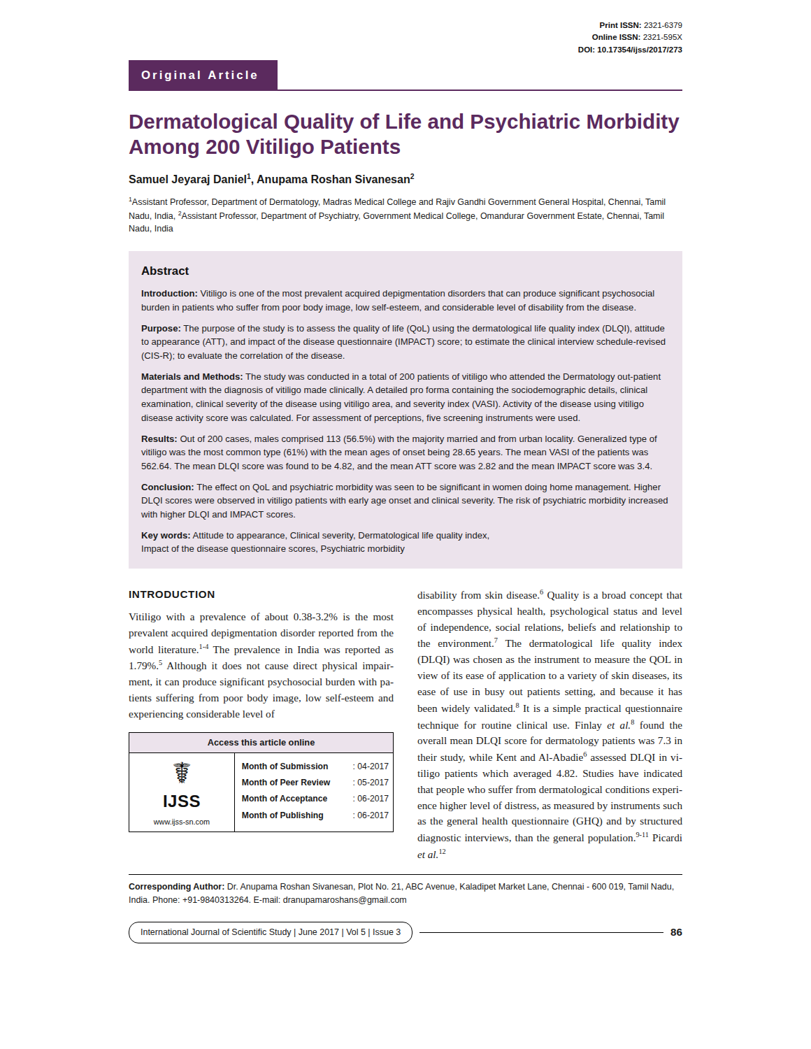Print ISSN: 2321-6379
Online ISSN: 2321-595X
DOI: 10.17354/ijss/2017/273
Original Article
Dermatological Quality of Life and Psychiatric Morbidity Among 200 Vitiligo Patients
Samuel Jeyaraj Daniel1, Anupama Roshan Sivanesan2
1Assistant Professor, Department of Dermatology, Madras Medical College and Rajiv Gandhi Government General Hospital, Chennai, Tamil Nadu, India, 2Assistant Professor, Department of Psychiatry, Government Medical College, Omandurar Government Estate, Chennai, Tamil Nadu, India
Abstract
Introduction: Vitiligo is one of the most prevalent acquired depigmentation disorders that can produce significant psychosocial burden in patients who suffer from poor body image, low self-esteem, and considerable level of disability from the disease.
Purpose: The purpose of the study is to assess the quality of life (QoL) using the dermatological life quality index (DLQI), attitude to appearance (ATT), and impact of the disease questionnaire (IMPACT) score; to estimate the clinical interview schedule-revised (CIS-R); to evaluate the correlation of the disease.
Materials and Methods: The study was conducted in a total of 200 patients of vitiligo who attended the Dermatology out-patient department with the diagnosis of vitiligo made clinically. A detailed pro forma containing the sociodemographic details, clinical examination, clinical severity of the disease using vitiligo area, and severity index (VASI). Activity of the disease using vitiligo disease activity score was calculated. For assessment of perceptions, five screening instruments were used.
Results: Out of 200 cases, males comprised 113 (56.5%) with the majority married and from urban locality. Generalized type of vitiligo was the most common type (61%) with the mean ages of onset being 28.65 years. The mean VASI of the patients was 562.64. The mean DLQI score was found to be 4.82, and the mean ATT score was 2.82 and the mean IMPACT score was 3.4.
Conclusion: The effect on QoL and psychiatric morbidity was seen to be significant in women doing home management. Higher DLQI scores were observed in vitiligo patients with early age onset and clinical severity. The risk of psychiatric morbidity increased with higher DLQI and IMPACT scores.
Key words: Attitude to appearance, Clinical severity, Dermatological life quality index,
Impact of the disease questionnaire scores, Psychiatric morbidity
INTRODUCTION
Vitiligo with a prevalence of about 0.38-3.2% is the most prevalent acquired depigmentation disorder reported from the world literature.1-4 The prevalence in India was reported as 1.79%.5 Although it does not cause direct physical impairment, it can produce significant psychosocial burden with patients suffering from poor body image, low self-esteem and experiencing considerable level of
Access this article online
☤
IJSS
www.ijss-sn.com
Month of Submission: 04-2017
Month of Peer Review: 05-2017
Month of Acceptance: 06-2017
Month of Publishing: 06-2017
disability from skin disease.6 Quality is a broad concept that encompasses physical health, psychological status and level of independence, social relations, beliefs and relationship to the environment.7 The dermatological life quality index (DLQI) was chosen as the instrument to measure the QOL in view of its ease of application to a variety of skin diseases, its ease of use in busy out patients setting, and because it has been widely validated.8 It is a simple practical questionnaire technique for routine clinical use. Finlay et al.8 found the overall mean DLQI score for dermatology patients was 7.3 in their study, while Kent and Al-Abadie6 assessed DLQI in vitiligo patients which averaged 4.82. Studies have indicated that people who suffer from dermatological conditions experience higher level of distress, as measured by instruments such as the general health questionnaire (GHQ) and by structured diagnostic interviews, than the general population.9-11 Picardi et al.12
Corresponding Author: Dr. Anupama Roshan Sivanesan, Plot No. 21, ABC Avenue, Kaladipet Market Lane, Chennai - 600 019, Tamil Nadu, India. Phone: +91-9840313264. E-mail: dranupamaroshans@gmail.com
International Journal of Scientific Study | June 2017 | Vol 5 | Issue 3
86